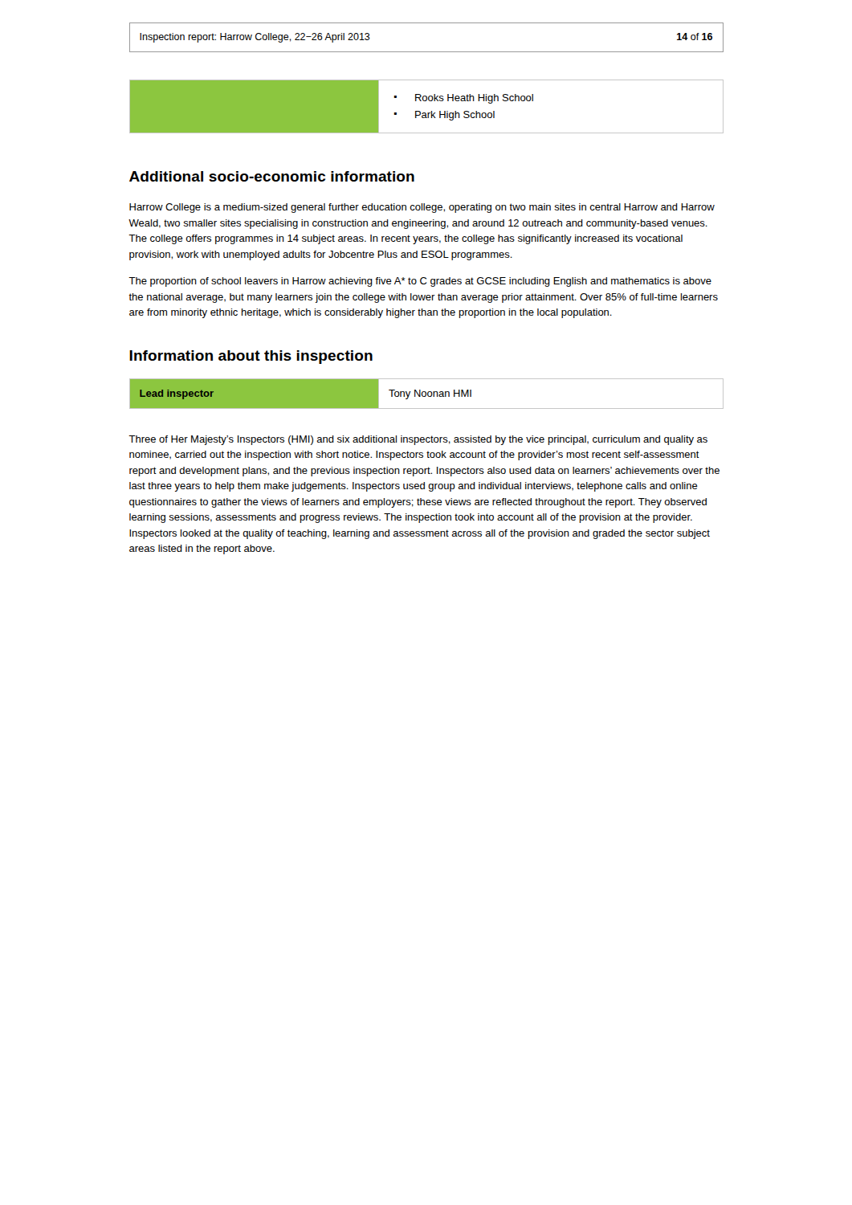Inspection report: Harrow College, 22−26 April 2013 14 of 16
| | Rooks Heath High School Park High School |
Additional socio-economic information
Harrow College is a medium-sized general further education college, operating on two main sites in central Harrow and Harrow Weald, two smaller sites specialising in construction and engineering, and around 12 outreach and community-based venues. The college offers programmes in 14 subject areas. In recent years, the college has significantly increased its vocational provision, work with unemployed adults for Jobcentre Plus and ESOL programmes.
The proportion of school leavers in Harrow achieving five A* to C grades at GCSE including English and mathematics is above the national average, but many learners join the college with lower than average prior attainment. Over 85% of full-time learners are from minority ethnic heritage, which is considerably higher than the proportion in the local population.
Information about this inspection
| Lead inspector | Tony Noonan HMI |
Three of Her Majesty’s Inspectors (HMI) and six additional inspectors, assisted by the vice principal, curriculum and quality as nominee, carried out the inspection with short notice. Inspectors took account of the provider’s most recent self-assessment report and development plans, and the previous inspection report. Inspectors also used data on learners’ achievements over the last three years to help them make judgements. Inspectors used group and individual interviews, telephone calls and online questionnaires to gather the views of learners and employers; these views are reflected throughout the report. They observed learning sessions, assessments and progress reviews. The inspection took into account all of the provision at the provider. Inspectors looked at the quality of teaching, learning and assessment across all of the provision and graded the sector subject areas listed in the report above.